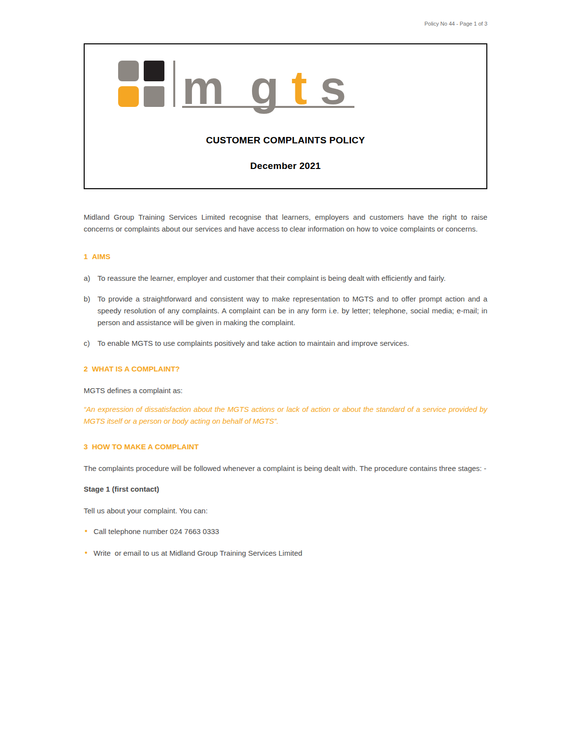Policy No 44 - Page 1 of 3
m g t s
CUSTOMER COMPLAINTS POLICY
December 2021
Midland Group Training Services Limited recognise that learners, employers and customers have the right to raise concerns or complaints about our services and have access to clear information on how to voice complaints or concerns.
1 AIMS
a) To reassure the learner, employer and customer that their complaint is being dealt with efficiently and fairly.
b) To provide a straightforward and consistent way to make representation to MGTS and to offer prompt action and a speedy resolution of any complaints. A complaint can be in any form i.e. by letter; telephone, social media; e-mail; in person and assistance will be given in making the complaint.
c) To enable MGTS to use complaints positively and take action to maintain and improve services.
2 WHAT IS A COMPLAINT?
MGTS defines a complaint as:
“An expression of dissatisfaction about the MGTS actions or lack of action or about the standard of a service provided by MGTS itself or a person or body acting on behalf of MGTS”.
3 HOW TO MAKE A COMPLAINT
The complaints procedure will be followed whenever a complaint is being dealt with. The procedure contains three stages: -
Stage 1 (first contact)
Tell us about your complaint. You can:
Call telephone number 024 7663 0333
Write or email to us at Midland Group Training Services Limited